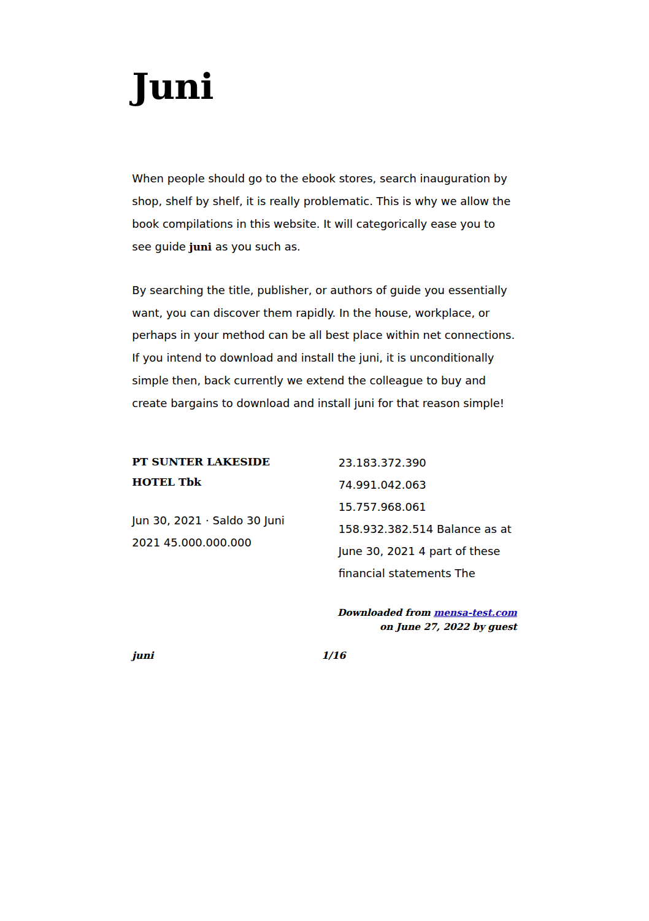Juni
When people should go to the ebook stores, search inauguration by shop, shelf by shelf, it is really problematic. This is why we allow the book compilations in this website. It will categorically ease you to see guide juni as you such as.
By searching the title, publisher, or authors of guide you essentially want, you can discover them rapidly. In the house, workplace, or perhaps in your method can be all best place within net connections. If you intend to download and install the juni, it is unconditionally simple then, back currently we extend the colleague to buy and create bargains to download and install juni for that reason simple!
PT SUNTER LAKESIDE HOTEL Tbk
Jun 30, 2021 · Saldo 30 Juni 2021 45.000.000.000
23.183.372.390 74.991.042.063 15.757.968.061 158.932.382.514 Balance as at June 30, 2021 4 part of these financial statements The
Downloaded from mensa-test.com on June 27, 2022 by guest
juni 1/16